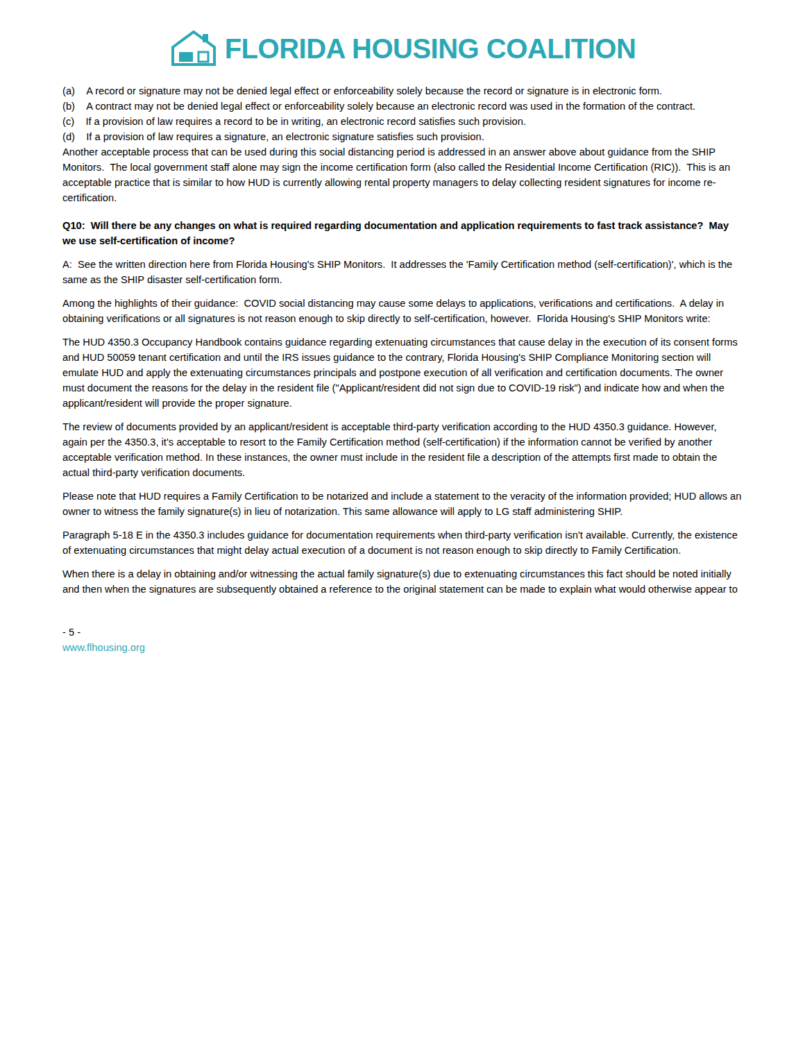FLORIDA HOUSING COALITION
(a) A record or signature may not be denied legal effect or enforceability solely because the record or signature is in electronic form.
(b) A contract may not be denied legal effect or enforceability solely because an electronic record was used in the formation of the contract.
(c) If a provision of law requires a record to be in writing, an electronic record satisfies such provision.
(d) If a provision of law requires a signature, an electronic signature satisfies such provision.
Another acceptable process that can be used during this social distancing period is addressed in an answer above about guidance from the SHIP Monitors. The local government staff alone may sign the income certification form (also called the Residential Income Certification (RIC)). This is an acceptable practice that is similar to how HUD is currently allowing rental property managers to delay collecting resident signatures for income re-certification.
Q10: Will there be any changes on what is required regarding documentation and application requirements to fast track assistance? May we use self-certification of income?
A: See the written direction here from Florida Housing's SHIP Monitors. It addresses the 'Family Certification method (self-certification)', which is the same as the SHIP disaster self-certification form.
Among the highlights of their guidance: COVID social distancing may cause some delays to applications, verifications and certifications. A delay in obtaining verifications or all signatures is not reason enough to skip directly to self-certification, however. Florida Housing's SHIP Monitors write:
The HUD 4350.3 Occupancy Handbook contains guidance regarding extenuating circumstances that cause delay in the execution of its consent forms and HUD 50059 tenant certification and until the IRS issues guidance to the contrary, Florida Housing's SHIP Compliance Monitoring section will emulate HUD and apply the extenuating circumstances principals and postpone execution of all verification and certification documents. The owner must document the reasons for the delay in the resident file ("Applicant/resident did not sign due to COVID-19 risk") and indicate how and when the applicant/resident will provide the proper signature.
The review of documents provided by an applicant/resident is acceptable third-party verification according to the HUD 4350.3 guidance. However, again per the 4350.3, it's acceptable to resort to the Family Certification method (self-certification) if the information cannot be verified by another acceptable verification method. In these instances, the owner must include in the resident file a description of the attempts first made to obtain the actual third-party verification documents.
Please note that HUD requires a Family Certification to be notarized and include a statement to the veracity of the information provided; HUD allows an owner to witness the family signature(s) in lieu of notarization. This same allowance will apply to LG staff administering SHIP.
Paragraph 5-18 E in the 4350.3 includes guidance for documentation requirements when third-party verification isn't available. Currently, the existence of extenuating circumstances that might delay actual execution of a document is not reason enough to skip directly to Family Certification.
When there is a delay in obtaining and/or witnessing the actual family signature(s) due to extenuating circumstances this fact should be noted initially and then when the signatures are subsequently obtained a reference to the original statement can be made to explain what would otherwise appear to
- 5 -
www.flhousing.org